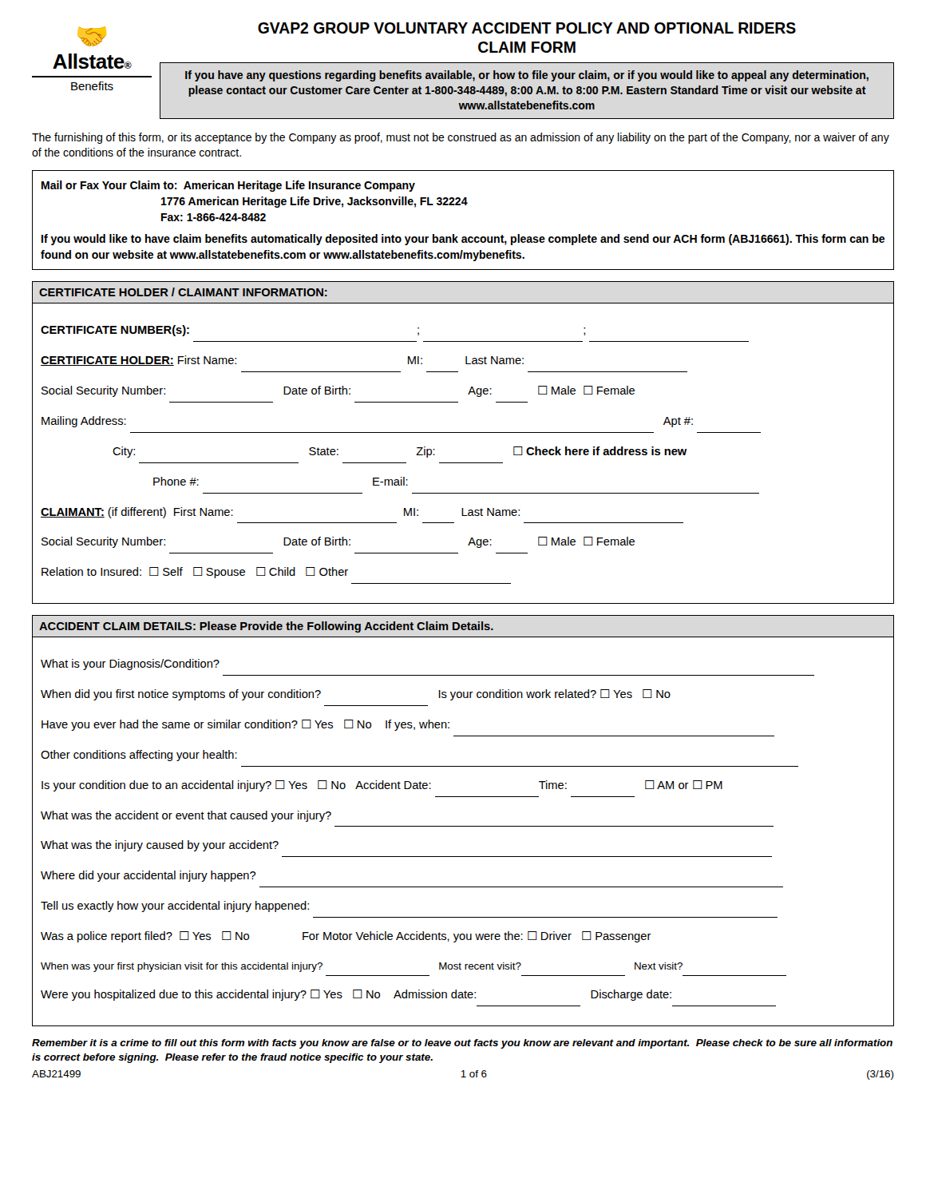🤝
Allstate®
Benefits
GVAP2 GROUP VOLUNTARY ACCIDENT POLICY AND OPTIONAL RIDERS
CLAIM FORM
If you have any questions regarding benefits available, or how to file your claim, or if you would like to appeal any determination, please contact our Customer Care Center at 1-800-348-4489, 8:00 A.M. to 8:00 P.M. Eastern Standard Time or visit our website at www.allstatebenefits.com
The furnishing of this form, or its acceptance by the Company as proof, must not be construed as an admission of any liability on the part of the Company, nor a waiver of any of the conditions of the insurance contract.
Mail or Fax Your Claim to: American Heritage Life Insurance Company
1776 American Heritage Life Drive, Jacksonville, FL 32224
Fax: 1-866-424-8482
If you would like to have claim benefits automatically deposited into your bank account, please complete and send our ACH form (ABJ16661). This form can be found on our website at www.allstatebenefits.com or www.allstatebenefits.com/mybenefits.
CERTIFICATE HOLDER / CLAIMANT INFORMATION:
CERTIFICATE NUMBER(s): ; ;
CERTIFICATE HOLDER: First Name: MI: Last Name:
Social Security Number: Date of Birth: Age: ☐ Male ☐ Female
Mailing Address: Apt #:
City: State: Zip: ☐ Check here if address is new
Phone #: E-mail:
CLAIMANT: (if different) First Name: MI: Last Name:
Social Security Number: Date of Birth: Age: ☐ Male ☐ Female
Relation to Insured: ☐ Self ☐ Spouse ☐ Child ☐ Other
ACCIDENT CLAIM DETAILS: Please Provide the Following Accident Claim Details.
What is your Diagnosis/Condition?
When did you first notice symptoms of your condition? Is your condition work related? ☐ Yes ☐ No
Have you ever had the same or similar condition? ☐ Yes ☐ No If yes, when:
Other conditions affecting your health:
Is your condition due to an accidental injury? ☐ Yes ☐ No Accident Date: Time: ☐ AM or ☐ PM
What was the accident or event that caused your injury?
What was the injury caused by your accident?
Where did your accidental injury happen?
Tell us exactly how your accidental injury happened:
Was a police report filed? ☐ Yes ☐ No For Motor Vehicle Accidents, you were the: ☐ Driver ☐ Passenger
When was your first physician visit for this accidental injury? Most recent visit? Next visit?
Were you hospitalized due to this accidental injury? ☐ Yes ☐ No Admission date: Discharge date:
Remember it is a crime to fill out this form with facts you know are false or to leave out facts you know are relevant and important. Please check to be sure all information is correct before signing. Please refer to the fraud notice specific to your state.
ABJ21499 1 of 6 (3/16)